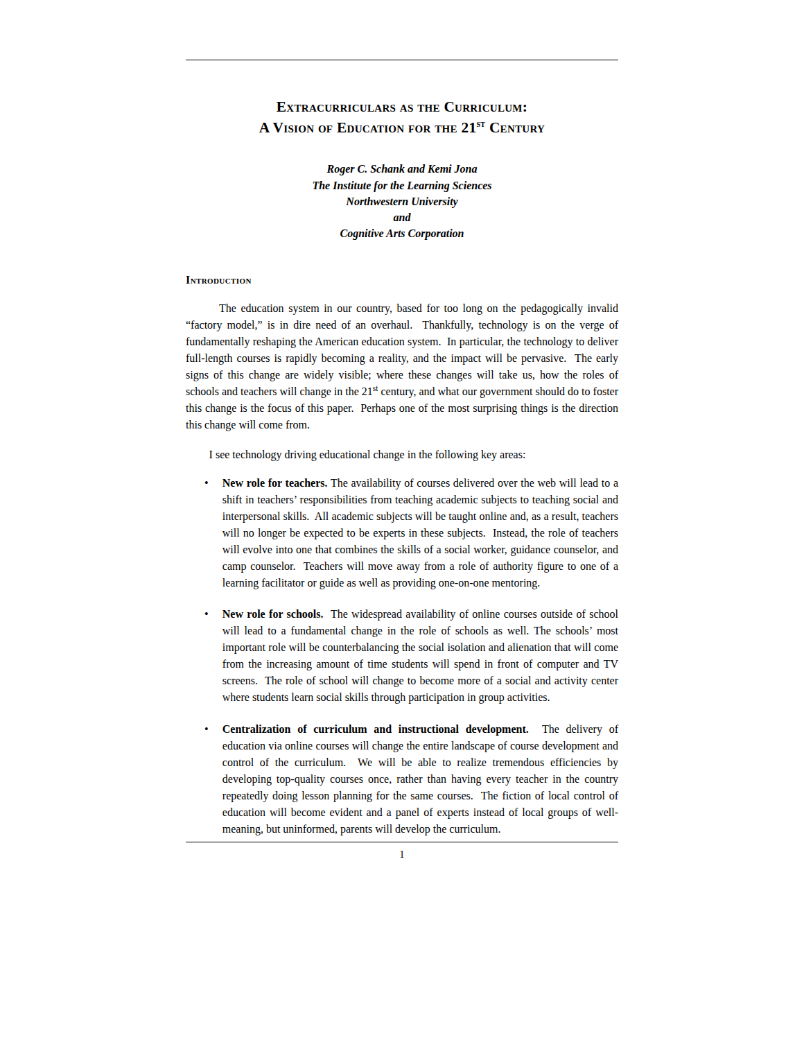Extracurriculars as the Curriculum:
A Vision of Education for the 21st Century
Roger C. Schank and Kemi Jona
The Institute for the Learning Sciences
Northwestern University
and
Cognitive Arts Corporation
Introduction
The education system in our country, based for too long on the pedagogically invalid “factory model,” is in dire need of an overhaul. Thankfully, technology is on the verge of fundamentally reshaping the American education system. In particular, the technology to deliver full-length courses is rapidly becoming a reality, and the impact will be pervasive. The early signs of this change are widely visible; where these changes will take us, how the roles of schools and teachers will change in the 21st century, and what our government should do to foster this change is the focus of this paper. Perhaps one of the most surprising things is the direction this change will come from.
I see technology driving educational change in the following key areas:
New role for teachers. The availability of courses delivered over the web will lead to a shift in teachers’ responsibilities from teaching academic subjects to teaching social and interpersonal skills. All academic subjects will be taught online and, as a result, teachers will no longer be expected to be experts in these subjects. Instead, the role of teachers will evolve into one that combines the skills of a social worker, guidance counselor, and camp counselor. Teachers will move away from a role of authority figure to one of a learning facilitator or guide as well as providing one-on-one mentoring.
New role for schools. The widespread availability of online courses outside of school will lead to a fundamental change in the role of schools as well. The schools’ most important role will be counterbalancing the social isolation and alienation that will come from the increasing amount of time students will spend in front of computer and TV screens. The role of school will change to become more of a social and activity center where students learn social skills through participation in group activities.
Centralization of curriculum and instructional development. The delivery of education via online courses will change the entire landscape of course development and control of the curriculum. We will be able to realize tremendous efficiencies by developing top-quality courses once, rather than having every teacher in the country repeatedly doing lesson planning for the same courses. The fiction of local control of education will become evident and a panel of experts instead of local groups of well-meaning, but uninformed, parents will develop the curriculum.
1